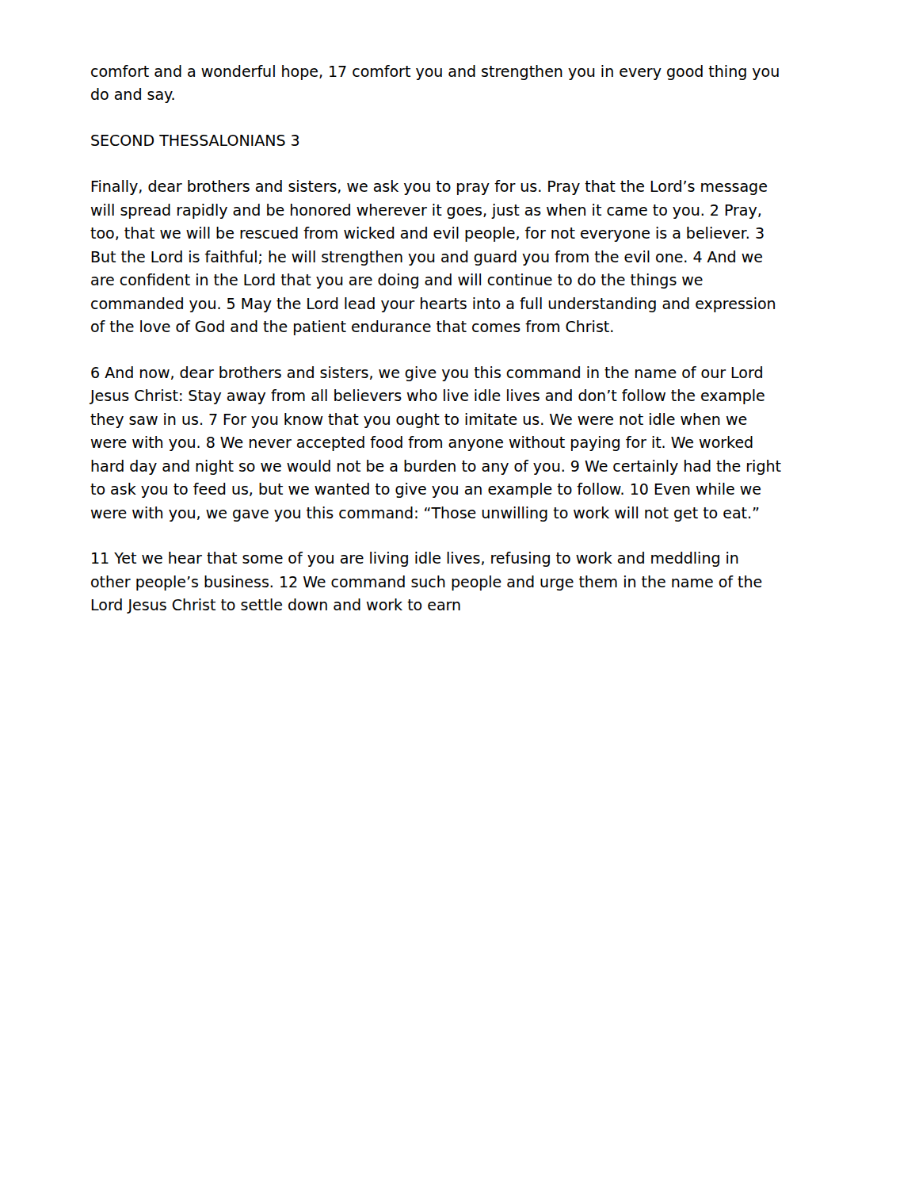comfort and a wonderful hope, 17 comfort you and strengthen you in every good thing you do and say.
SECOND THESSALONIANS 3
Finally, dear brothers and sisters, we ask you to pray for us. Pray that the Lord’s message will spread rapidly and be honored wherever it goes, just as when it came to you. 2 Pray, too, that we will be rescued from wicked and evil people, for not everyone is a believer. 3 But the Lord is faithful; he will strengthen you and guard you from the evil one. 4 And we are confident in the Lord that you are doing and will continue to do the things we commanded you. 5 May the Lord lead your hearts into a full understanding and expression of the love of God and the patient endurance that comes from Christ.
6 And now, dear brothers and sisters, we give you this command in the name of our Lord Jesus Christ: Stay away from all believers who live idle lives and don’t follow the example they saw in us. 7 For you know that you ought to imitate us. We were not idle when we were with you. 8 We never accepted food from anyone without paying for it. We worked hard day and night so we would not be a burden to any of you. 9 We certainly had the right to ask you to feed us, but we wanted to give you an example to follow. 10 Even while we were with you, we gave you this command: “Those unwilling to work will not get to eat.”
11 Yet we hear that some of you are living idle lives, refusing to work and meddling in other people’s business. 12 We command such people and urge them in the name of the Lord Jesus Christ to settle down and work to earn